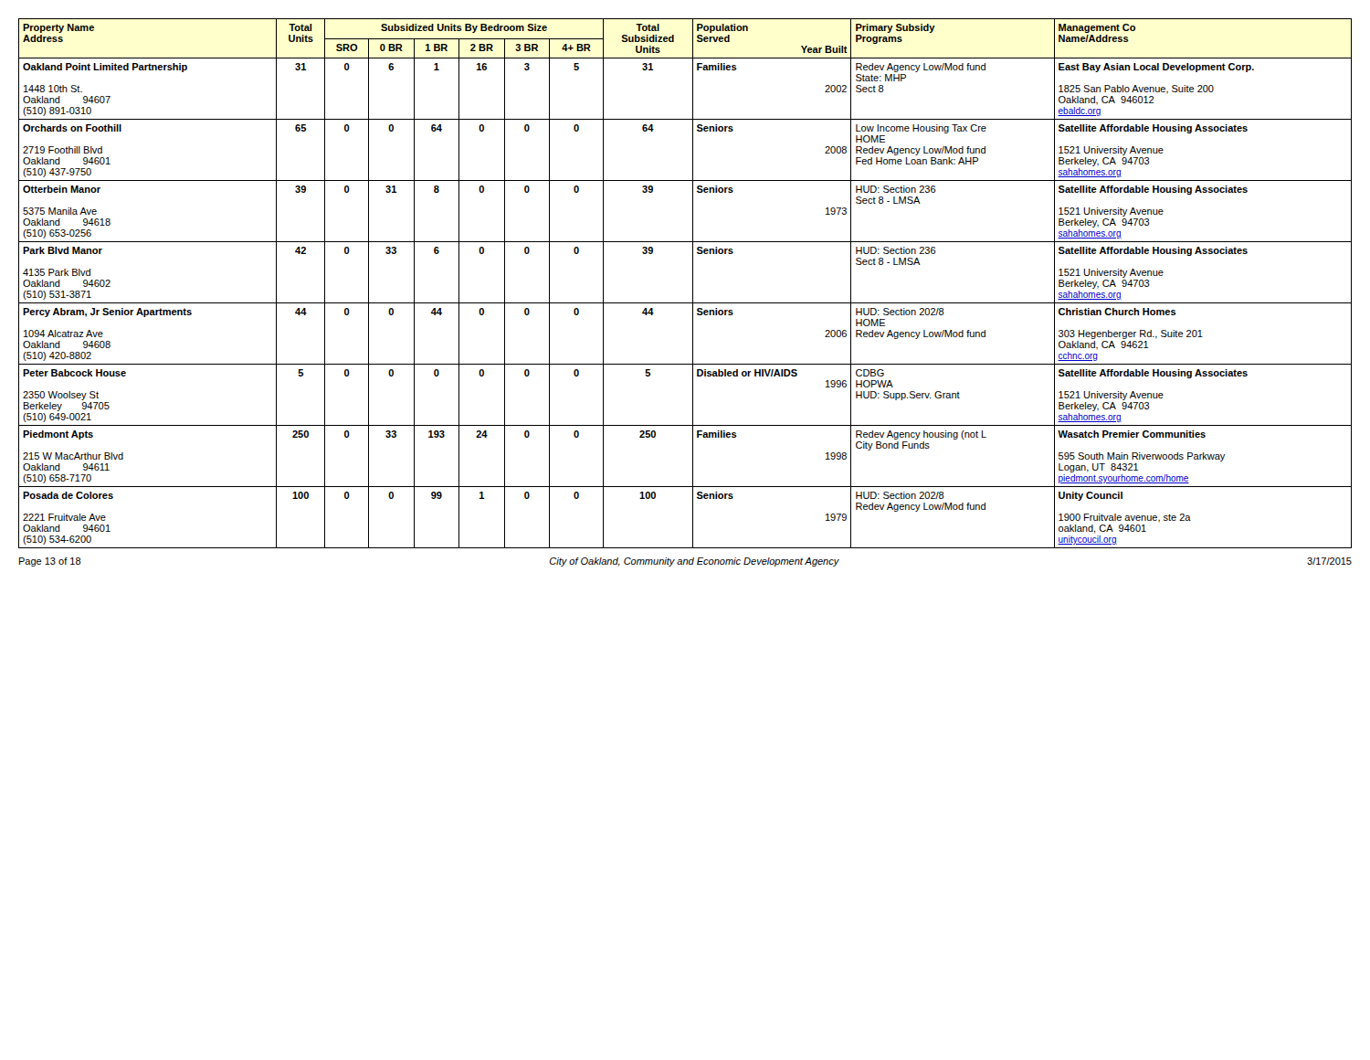| Property Name Address | Total Units | Subsidized Units By Bedroom Size | Total Subsidized Units | Population Served Year Built | Primary Subsidy Programs | Management Co Name/Address |
| --- | --- | --- | --- | --- | --- | --- |
| SRO | 0 BR | 1 BR | 2 BR | 3 BR | 4+ BR |
| Oakland Point Limited Partnership 1448 10th St. Oakland 94607 (510) 891-0310 | 31 | 0 | 6 | 1 | 16 | 3 | 5 | 31 | Families 2002 | Redev Agency Low/Mod fund State: MHP Sect 8 | East Bay Asian Local Development Corp. 1825 San Pablo Avenue, Suite 200 Oakland, CA 946012 ebaldc.org |
| Orchards on Foothill 2719 Foothill Blvd Oakland 94601 (510) 437-9750 | 65 | 0 | 0 | 64 | 0 | 0 | 0 | 64 | Seniors 2008 | Low Income Housing Tax Cre HOME Redev Agency Low/Mod fund Fed Home Loan Bank: AHP | Satellite Affordable Housing Associates 1521 University Avenue Berkeley, CA 94703 sahahomes.org |
| Otterbein Manor 5375 Manila Ave Oakland 94618 (510) 653-0256 | 39 | 0 | 31 | 8 | 0 | 0 | 0 | 39 | Seniors 1973 | HUD: Section 236 Sect 8 - LMSA | Satellite Affordable Housing Associates 1521 University Avenue Berkeley, CA 94703 sahahomes.org |
| Park Blvd Manor 4135 Park Blvd Oakland 94602 (510) 531-3871 | 42 | 0 | 33 | 6 | 0 | 0 | 0 | 39 | Seniors | HUD: Section 236 Sect 8 - LMSA | Satellite Affordable Housing Associates 1521 University Avenue Berkeley, CA 94703 sahahomes.org |
| Percy Abram, Jr Senior Apartments 1094 Alcatraz Ave Oakland 94608 (510) 420-8802 | 44 | 0 | 0 | 44 | 0 | 0 | 0 | 44 | Seniors 2006 | HUD: Section 202/8 HOME Redev Agency Low/Mod fund | Christian Church Homes 303 Hegenberger Rd., Suite 201 Oakland, CA 94621 cchnc.org |
| Peter Babcock House 2350 Woolsey St Berkeley 94705 (510) 649-0021 | 5 | 0 | 0 | 0 | 0 | 0 | 0 | 5 | Disabled or HIV/AIDS 1996 | CDBG HOPWA HUD: Supp.Serv. Grant | Satellite Affordable Housing Associates 1521 University Avenue Berkeley, CA 94703 sahahomes.org |
| Piedmont Apts 215 W MacArthur Blvd Oakland 94611 (510) 658-7170 | 250 | 0 | 33 | 193 | 24 | 0 | 0 | 250 | Families 1998 | Redev Agency housing (not L City Bond Funds | Wasatch Premier Communities 595 South Main Riverwoods Parkway Logan, UT 84321 piedmont.syourhome.com/home |
| Posada de Colores 2221 Fruitvale Ave Oakland 94601 (510) 534-6200 | 100 | 0 | 0 | 99 | 1 | 0 | 0 | 100 | Seniors 1979 | HUD: Section 202/8 Redev Agency Low/Mod fund | Unity Council 1900 Fruitvale avenue, ste 2a oakland, CA 94601 unitycoucil.org |
Page 13 of 18
City of Oakland, Community and Economic Development Agency
3/17/2015